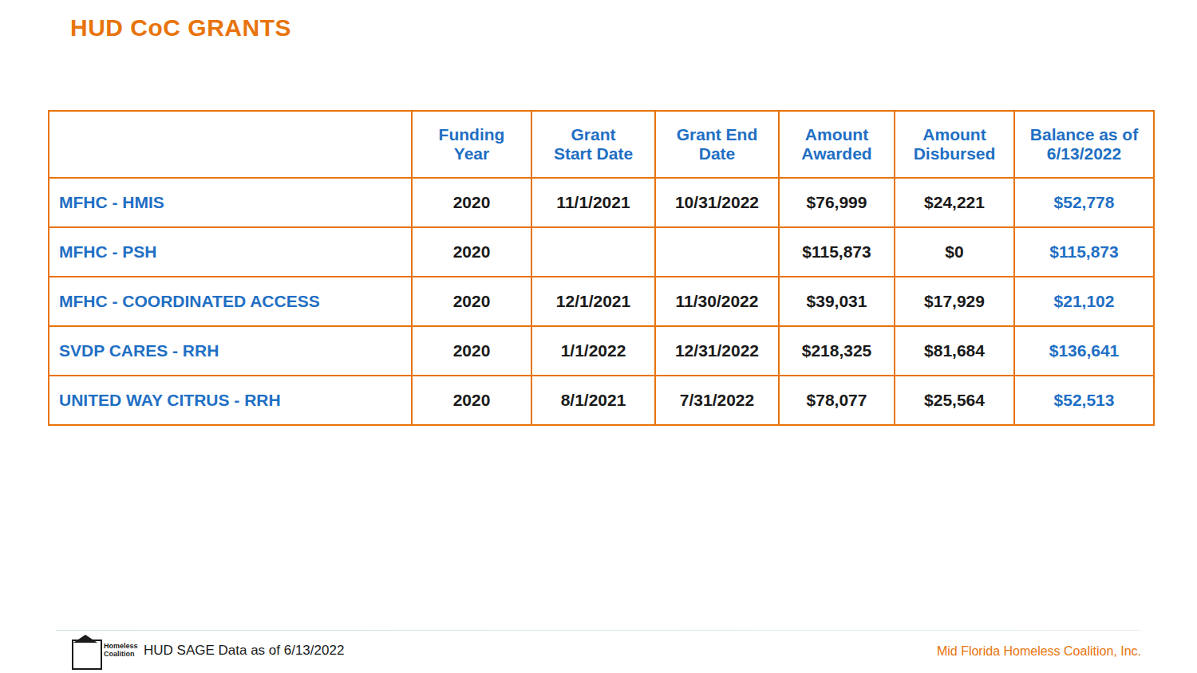HUD CoC GRANTS
| | Funding Year | Grant Start Date | Grant End Date | Amount Awarded | Amount Disbursed | Balance as of 6/13/2022 |
| --- | --- | --- | --- | --- | --- | --- |
| MFHC - HMIS | 2020 | 11/1/2021 | 10/31/2022 | $76,999 | $24,221 | $52,778 |
| MFHC - PSH | 2020 | | | $115,873 | $0 | $115,873 |
| MFHC - COORDINATED ACCESS | 2020 | 12/1/2021 | 11/30/2022 | $39,031 | $17,929 | $21,102 |
| SVDP CARES - RRH | 2020 | 1/1/2022 | 12/31/2022 | $218,325 | $81,684 | $136,641 |
| UNITED WAY CITRUS - RRH | 2020 | 8/1/2021 | 7/31/2022 | $78,077 | $25,564 | $52,513 |
Homeless
Coalition
HUD SAGE Data as of 6/13/2022
Mid Florida Homeless Coalition, Inc.